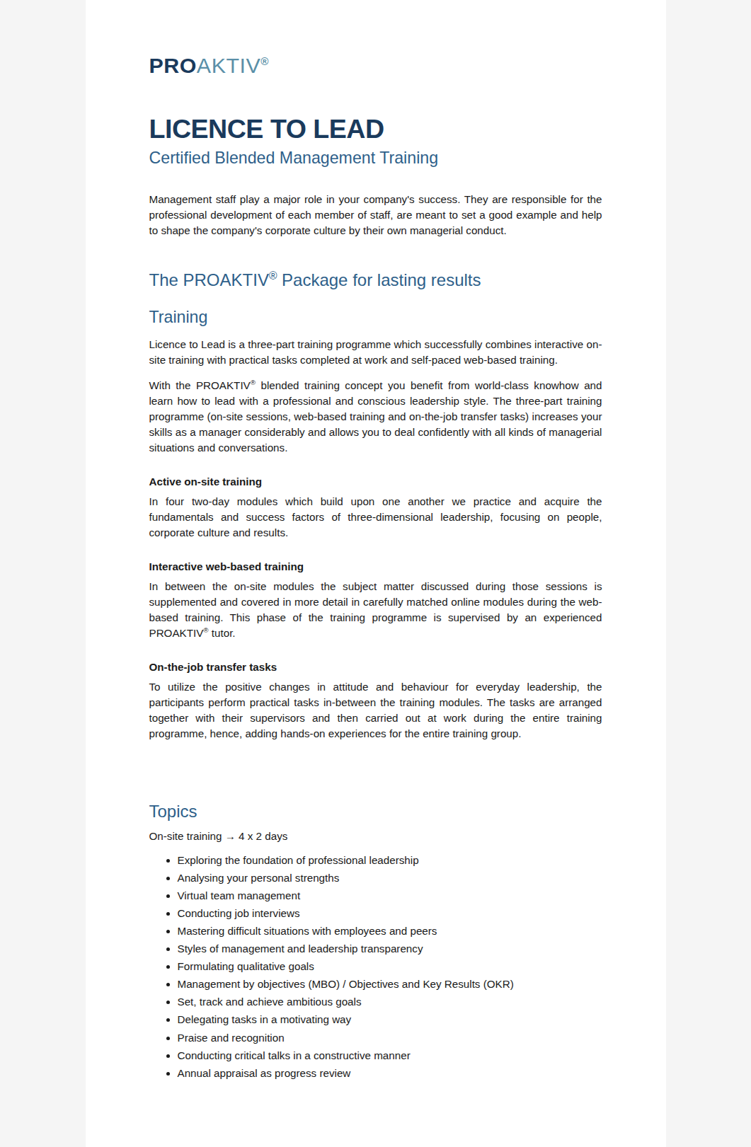PRO AKTIV®
LICENCE TO LEAD
Certified Blended Management Training
Management staff play a major role in your company's success. They are responsible for the professional development of each member of staff, are meant to set a good example and help to shape the company's corporate culture by their own managerial conduct.
The PROAKTIV® Package for lasting results
Training
Licence to Lead is a three-part training programme which successfully combines interactive on-site training with practical tasks completed at work and self-paced web-based training.
With the PROAKTIV® blended training concept you benefit from world-class knowhow and learn how to lead with a professional and conscious leadership style. The three-part training programme (on-site sessions, web-based training and on-the-job transfer tasks) increases your skills as a manager considerably and allows you to deal confidently with all kinds of managerial situations and conversations.
Active on-site training
In four two-day modules which build upon one another we practice and acquire the fundamentals and success factors of three-dimensional leadership, focusing on people, corporate culture and results.
Interactive web-based training
In between the on-site modules the subject matter discussed during those sessions is supplemented and covered in more detail in carefully matched online modules during the web-based training. This phase of the training programme is supervised by an experienced PROAKTIV® tutor.
On-the-job transfer tasks
To utilize the positive changes in attitude and behaviour for everyday leadership, the participants perform practical tasks in-between the training modules. The tasks are arranged together with their supervisors and then carried out at work during the entire training programme, hence, adding hands-on experiences for the entire training group.
Topics
On-site training → 4 x 2 days
Exploring the foundation of professional leadership
Analysing your personal strengths
Virtual team management
Conducting job interviews
Mastering difficult situations with employees and peers
Styles of management and leadership transparency
Formulating qualitative goals
Management by objectives (MBO) / Objectives and Key Results (OKR)
Set, track and achieve ambitious goals
Delegating tasks in a motivating way
Praise and recognition
Conducting critical talks in a constructive manner
Annual appraisal as progress review